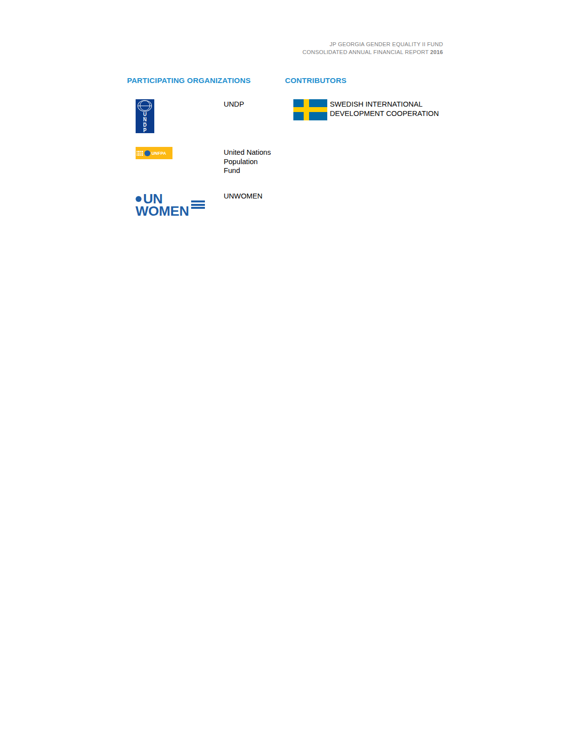JP GEORGIA GENDER EQUALITY II FUND
CONSOLIDATED ANNUAL FINANCIAL REPORT 2016
PARTICIPATING ORGANIZATIONS
UNDP
UNDP
UNFPA
United Nations
Population Fund
UN
WOMEN
UNWOMEN
CONTRIBUTORS
SWEDISH INTERNATIONAL DEVELOPMENT COOPERATION